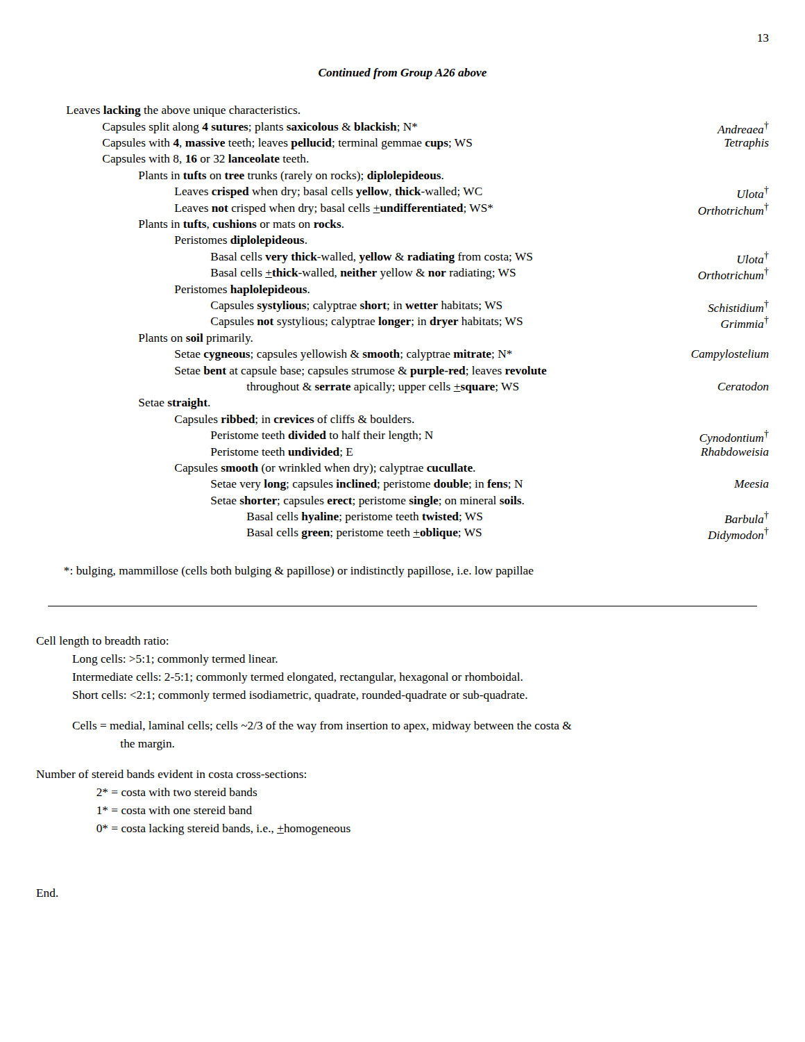13
Continued from Group A26 above
Leaves lacking the above unique characteristics.
Capsules split along 4 sutures; plants saxicolous & blackish; N*Andreaea†
Capsules with 4, massive teeth; leaves pellucid; terminal gemmae cups; WSTetraphis
Capsules with 8, 16 or 32 lanceolate teeth.
Plants in tufts on tree trunks (rarely on rocks); diplolepideous.
Leaves crisped when dry; basal cells yellow, thick-walled; WCUlota†
Leaves not crisped when dry; basal cells +undifferentiated; WS*Orthotrichum†
Plants in tufts, cushions or mats on rocks.
Peristomes diplolepideous.
Basal cells very thick-walled, yellow & radiating from costa; WSUlota†
Basal cells +thick-walled, neither yellow & nor radiating; WSOrthotrichum†
Peristomes haplolepideous.
Capsules systylious; calyptrae short; in wetter habitats; WSSchistidium†
Capsules not systylious; calyptrae longer; in dryer habitats; WSGrimmia†
Plants on soil primarily.
Setae cygneous; capsules yellowish & smooth; calyptrae mitrate; N*Campylostelium
Setae bent at capsule base; capsules strumose & purple-red; leaves revolute
throughout & serrate apically; upper cells +square; WSCeratodon
Setae straight.
Capsules ribbed; in crevices of cliffs & boulders.
Peristome teeth divided to half their length; NCynodontium†
Peristome teeth undivided; ERhabdoweisia
Capsules smooth (or wrinkled when dry); calyptrae cucullate.
Setae very long; capsules inclined; peristome double; in fens; NMeesia
Setae shorter; capsules erect; peristome single; on mineral soils.
Basal cells hyaline; peristome teeth twisted; WSBarbula†
Basal cells green; peristome teeth +oblique; WSDidymodon†
*: bulging, mammillose (cells both bulging & papillose) or indistinctly papillose, i.e. low papillae
Cell length to breadth ratio:
Long cells: >5:1; commonly termed linear.
Intermediate cells: 2-5:1; commonly termed elongated, rectangular, hexagonal or rhomboidal.
Short cells: <2:1; commonly termed isodiametric, quadrate, rounded-quadrate or sub-quadrate.
Cells = medial, laminal cells; cells ~2/3 of the way from insertion to apex, midway between the costa &
the margin.
Number of stereid bands evident in costa cross-sections:
2* = costa with two stereid bands
1* = costa with one stereid band
0* = costa lacking stereid bands, i.e., +homogeneous
End.